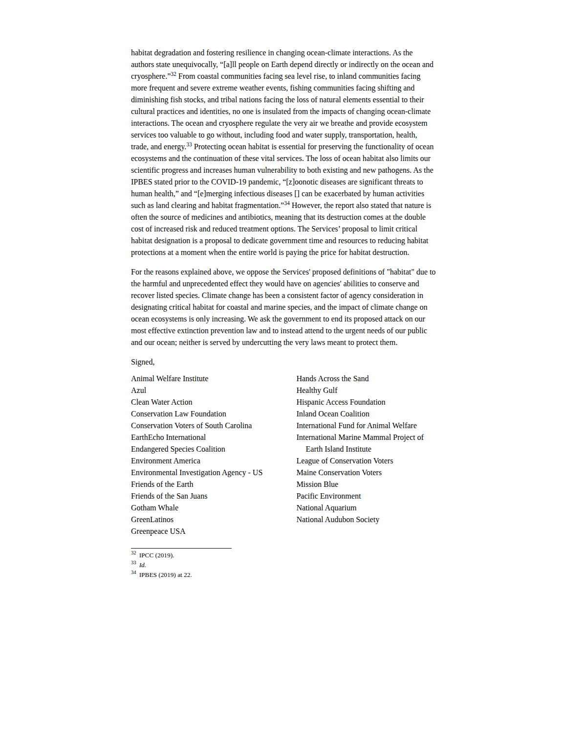habitat degradation and fostering resilience in changing ocean-climate interactions. As the authors state unequivocally, “[a]ll people on Earth depend directly or indirectly on the ocean and cryosphere.”32 From coastal communities facing sea level rise, to inland communities facing more frequent and severe extreme weather events, fishing communities facing shifting and diminishing fish stocks, and tribal nations facing the loss of natural elements essential to their cultural practices and identities, no one is insulated from the impacts of changing ocean-climate interactions. The ocean and cryosphere regulate the very air we breathe and provide ecosystem services too valuable to go without, including food and water supply, transportation, health, trade, and energy.33 Protecting ocean habitat is essential for preserving the functionality of ocean ecosystems and the continuation of these vital services. The loss of ocean habitat also limits our scientific progress and increases human vulnerability to both existing and new pathogens. As the IPBES stated prior to the COVID-19 pandemic, “[z]oonotic diseases are significant threats to human health,” and “[e]merging infectious diseases [] can be exacerbated by human activities such as land clearing and habitat fragmentation.”34 However, the report also stated that nature is often the source of medicines and antibiotics, meaning that its destruction comes at the double cost of increased risk and reduced treatment options. The Services’ proposal to limit critical habitat designation is a proposal to dedicate government time and resources to reducing habitat protections at a moment when the entire world is paying the price for habitat destruction.
For the reasons explained above, we oppose the Services' proposed definitions of "habitat" due to the harmful and unprecedented effect they would have on agencies' abilities to conserve and recover listed species. Climate change has been a consistent factor of agency consideration in designating critical habitat for coastal and marine species, and the impact of climate change on ocean ecosystems is only increasing. We ask the government to end its proposed attack on our most effective extinction prevention law and to instead attend to the urgent needs of our public and our ocean; neither is served by undercutting the very laws meant to protect them.
Signed,
Animal Welfare Institute
Azul
Clean Water Action
Conservation Law Foundation
Conservation Voters of South Carolina
EarthEcho International
Endangered Species Coalition
Environment America
Environmental Investigation Agency - US
Friends of the Earth
Friends of the San Juans
Gotham Whale
GreenLatinos
Greenpeace USA
Hands Across the Sand
Healthy Gulf
Hispanic Access Foundation
Inland Ocean Coalition
International Fund for Animal Welfare
International Marine Mammal Project of
Earth Island Institute
League of Conservation Voters
Maine Conservation Voters
Mission Blue
Pacific Environment
National Aquarium
National Audubon Society
32 IPCC (2019).
33 Id.
34 IPBES (2019) at 22.